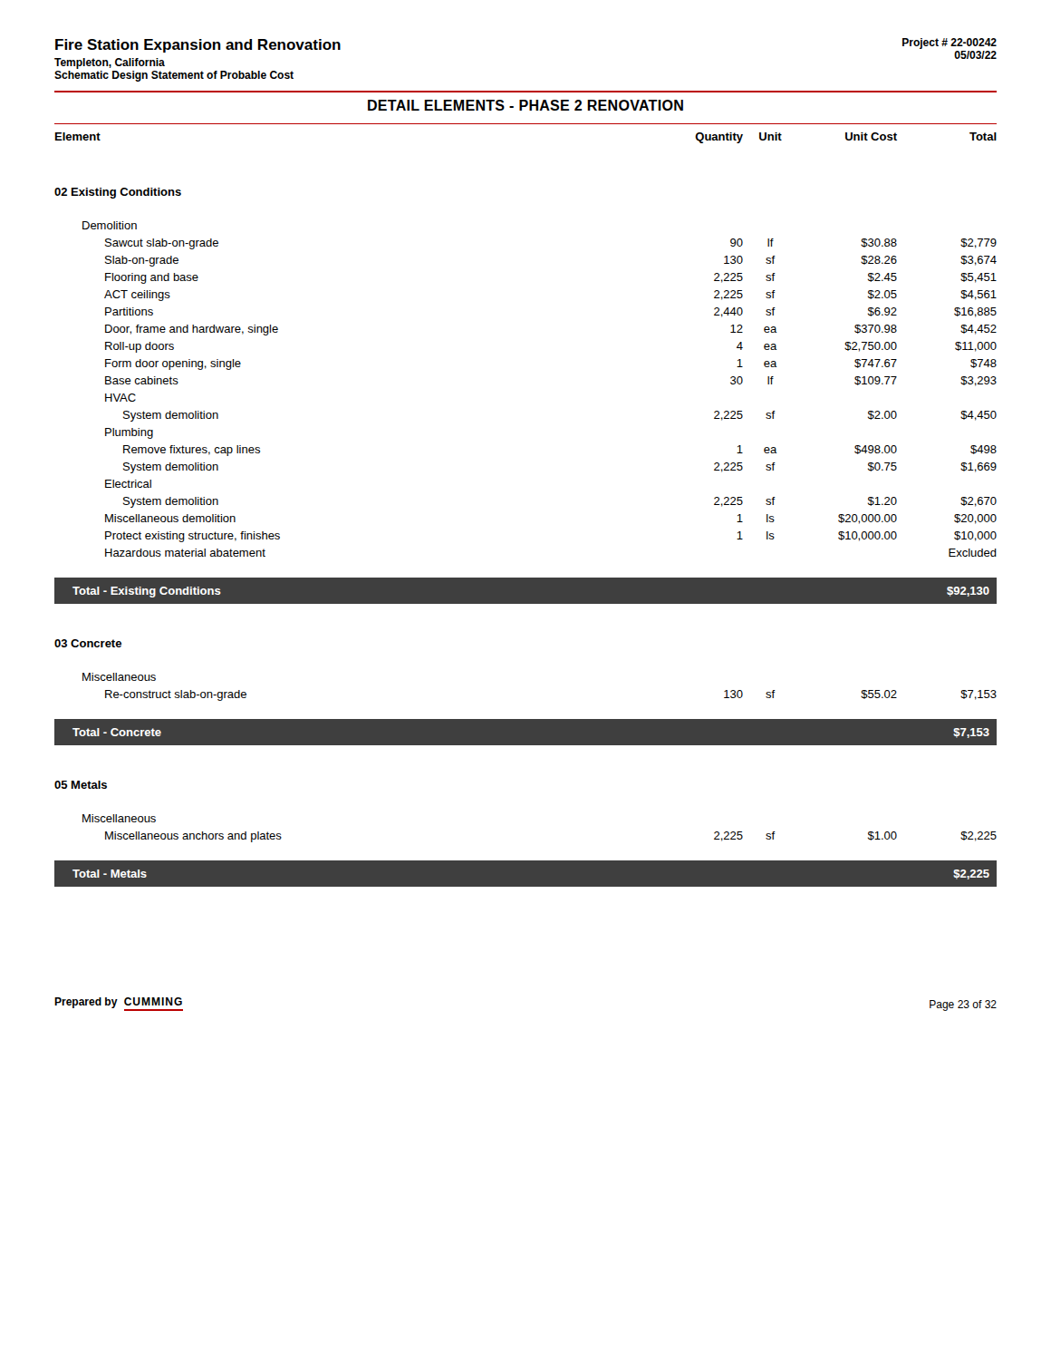Fire Station Expansion and Renovation
Templeton, California
Schematic Design Statement of Probable Cost
Project # 22-00242
05/03/22
DETAIL ELEMENTS - PHASE 2 RENOVATION
| Element | Quantity | Unit | Unit Cost | Total |
| --- | --- | --- | --- | --- |
| 02 Existing Conditions |
| Demolition | | | | |
| Sawcut slab-on-grade | 90 | lf | $30.88 | $2,779 |
| Slab-on-grade | 130 | sf | $28.26 | $3,674 |
| Flooring and base | 2,225 | sf | $2.45 | $5,451 |
| ACT ceilings | 2,225 | sf | $2.05 | $4,561 |
| Partitions | 2,440 | sf | $6.92 | $16,885 |
| Door, frame and hardware, single | 12 | ea | $370.98 | $4,452 |
| Roll-up doors | 4 | ea | $2,750.00 | $11,000 |
| Form door opening, single | 1 | ea | $747.67 | $748 |
| Base cabinets | 30 | lf | $109.77 | $3,293 |
| HVAC | | | | |
| System demolition | 2,225 | sf | $2.00 | $4,450 |
| Plumbing | | | | |
| Remove fixtures, cap lines | 1 | ea | $498.00 | $498 |
| System demolition | 2,225 | sf | $0.75 | $1,669 |
| Electrical | | | | |
| System demolition | 2,225 | sf | $1.20 | $2,670 |
| Miscellaneous demolition | 1 | ls | $20,000.00 | $20,000 |
| Protect existing structure, finishes | 1 | ls | $10,000.00 | $10,000 |
| Hazardous material abatement | | | | Excluded |
| Total - Existing Conditions | $92,130 |
| 03 Concrete |
| Miscellaneous | | | | |
| Re-construct slab-on-grade | 130 | sf | $55.02 | $7,153 |
| Total - Concrete | $7,153 |
| 05 Metals |
| Miscellaneous | | | | |
| Miscellaneous anchors and plates | 2,225 | sf | $1.00 | $2,225 |
| Total - Metals | $2,225 |
Prepared by CUMMING
Page 23 of 32